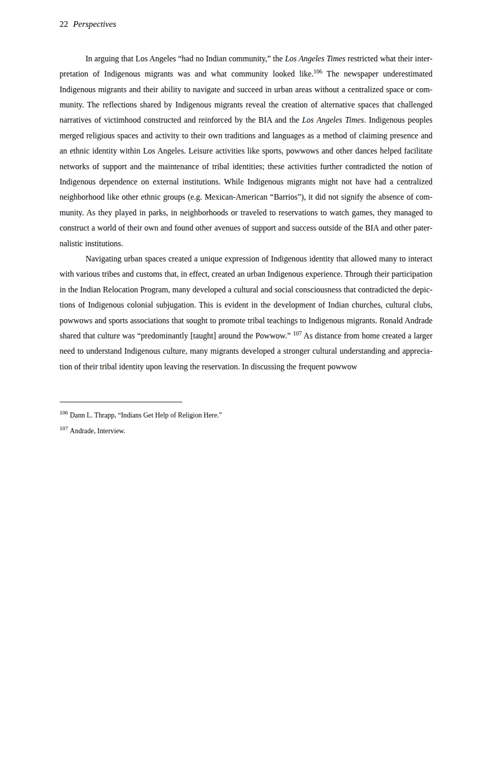22 Perspectives
In arguing that Los Angeles “had no Indian community,” the Los Angeles Times restricted what their interpretation of Indigenous migrants was and what community looked like.106 The newspaper underestimated Indigenous migrants and their ability to navigate and succeed in urban areas without a centralized space or community. The reflections shared by Indigenous migrants reveal the creation of alternative spaces that challenged narratives of victimhood constructed and reinforced by the BIA and the Los Angeles Times. Indigenous peoples merged religious spaces and activity to their own traditions and languages as a method of claiming presence and an ethnic identity within Los Angeles. Leisure activities like sports, powwows and other dances helped facilitate networks of support and the maintenance of tribal identities; these activities further contradicted the notion of Indigenous dependence on external institutions. While Indigenous migrants might not have had a centralized neighborhood like other ethnic groups (e.g. Mexican-American “Barrios”), it did not signify the absence of community. As they played in parks, in neighborhoods or traveled to reservations to watch games, they managed to construct a world of their own and found other avenues of support and success outside of the BIA and other paternalistic institutions.
Navigating urban spaces created a unique expression of Indigenous identity that allowed many to interact with various tribes and customs that, in effect, created an urban Indigenous experience. Through their participation in the Indian Relocation Program, many developed a cultural and social consciousness that contradicted the depictions of Indigenous colonial subjugation. This is evident in the development of Indian churches, cultural clubs, powwows and sports associations that sought to promote tribal teachings to Indigenous migrants. Ronald Andrade shared that culture was “predominantly [taught] around the Powwow.” 107 As distance from home created a larger need to understand Indigenous culture, many migrants developed a stronger cultural understanding and appreciation of their tribal identity upon leaving the reservation. In discussing the frequent powwow
106 Dann L. Thrapp, “Indians Get Help of Religion Here.”
107 Andrade, Interview.